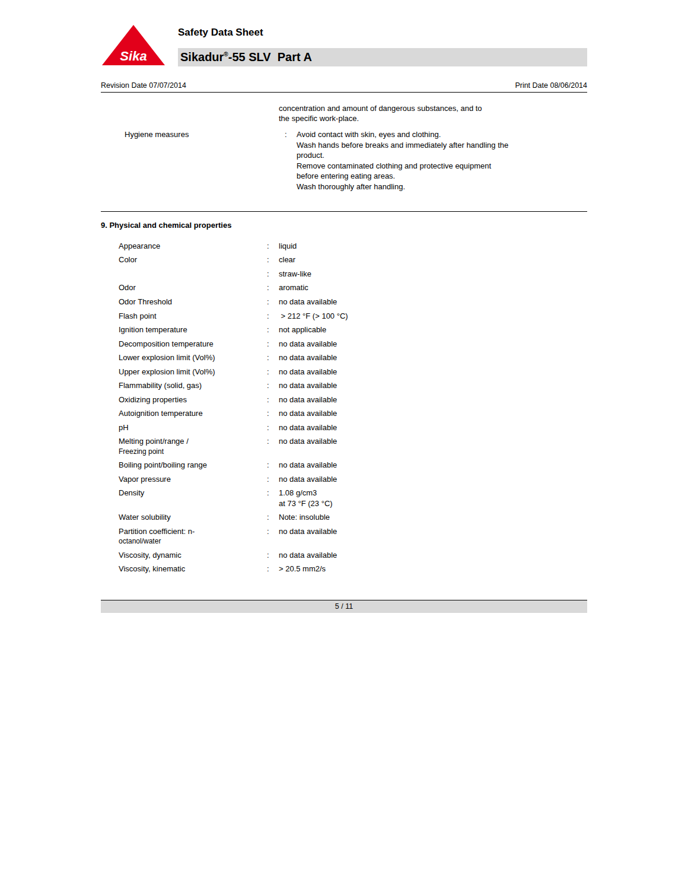Sika
Safety Data Sheet
Sikadur®-55 SLV Part A
Revision Date 07/07/2014 Print Date 08/06/2014
concentration and amount of dangerous substances, and to
the specific work-place.
| Hygiene measures | : | Avoid contact with skin, eyes and clothing. Wash hands before breaks and immediately after handling the product. Remove contaminated clothing and protective equipment before entering eating areas. Wash thoroughly after handling. |
9. Physical and chemical properties
| Appearance | : | liquid |
| Color | : | clear |
| | : | straw-like |
| Odor | : | aromatic |
| Odor Threshold | : | no data available |
| Flash point | : | > 212 °F (> 100 °C) |
| Ignition temperature | : | not applicable |
| Decomposition temperature | : | no data available |
| Lower explosion limit (Vol%) | : | no data available |
| Upper explosion limit (Vol%) | : | no data available |
| Flammability (solid, gas) | : | no data available |
| Oxidizing properties | : | no data available |
| Autoignition temperature | : | no data available |
| pH | : | no data available |
| Melting point/range / Freezing point | : | no data available |
| Boiling point/boiling range | : | no data available |
| Vapor pressure | : | no data available |
| Density | : | 1.08 g/cm3 at 73 °F (23 °C) |
| Water solubility | : | Note: insoluble |
| Partition coefficient: n- octanol/water | : | no data available |
| Viscosity, dynamic | : | no data available |
| Viscosity, kinematic | : | > 20.5 mm2/s |
5 / 11